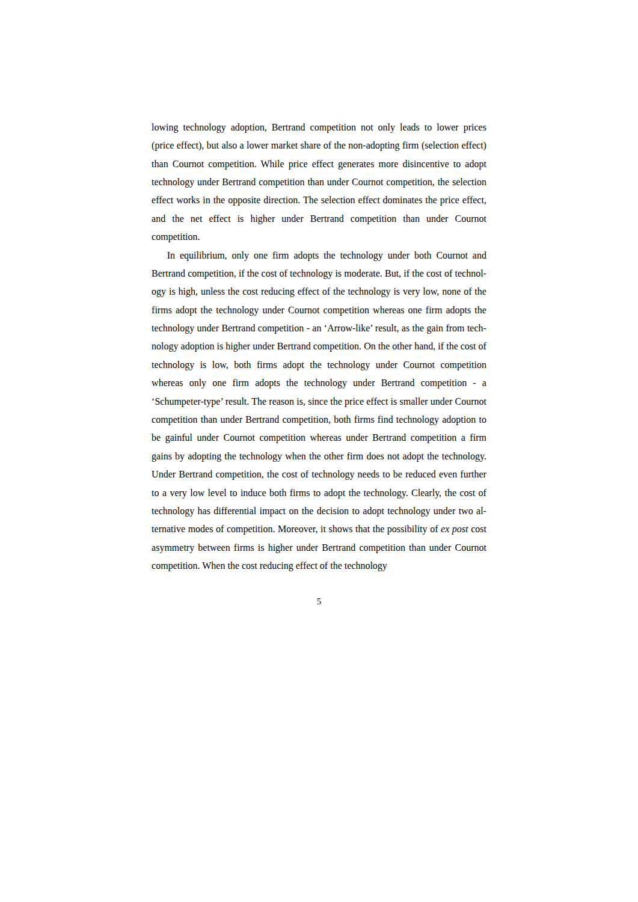lowing technology adoption, Bertrand competition not only leads to lower prices (price effect), but also a lower market share of the non-adopting firm (selection effect) than Cournot competition. While price effect generates more disincentive to adopt technology under Bertrand competition than under Cournot competition, the selection effect works in the opposite direction. The selection effect dominates the price effect, and the net effect is higher under Bertrand competition than under Cournot competition.
In equilibrium, only one firm adopts the technology under both Cournot and Bertrand competition, if the cost of technology is moderate. But, if the cost of technology is high, unless the cost reducing effect of the technology is very low, none of the firms adopt the technology under Cournot competition whereas one firm adopts the technology under Bertrand competition - an ‘Arrow-like’ result, as the gain from technology adoption is higher under Bertrand competition. On the other hand, if the cost of technology is low, both firms adopt the technology under Cournot competition whereas only one firm adopts the technology under Bertrand competition - a ‘Schumpeter-type’ result. The reason is, since the price effect is smaller under Cournot competition than under Bertrand competition, both firms find technology adoption to be gainful under Cournot competition whereas under Bertrand competition a firm gains by adopting the technology when the other firm does not adopt the technology. Under Bertrand competition, the cost of technology needs to be reduced even further to a very low level to induce both firms to adopt the technology. Clearly, the cost of technology has differential impact on the decision to adopt technology under two alternative modes of competition. Moreover, it shows that the possibility of ex post cost asymmetry between firms is higher under Bertrand competition than under Cournot competition. When the cost reducing effect of the technology
5